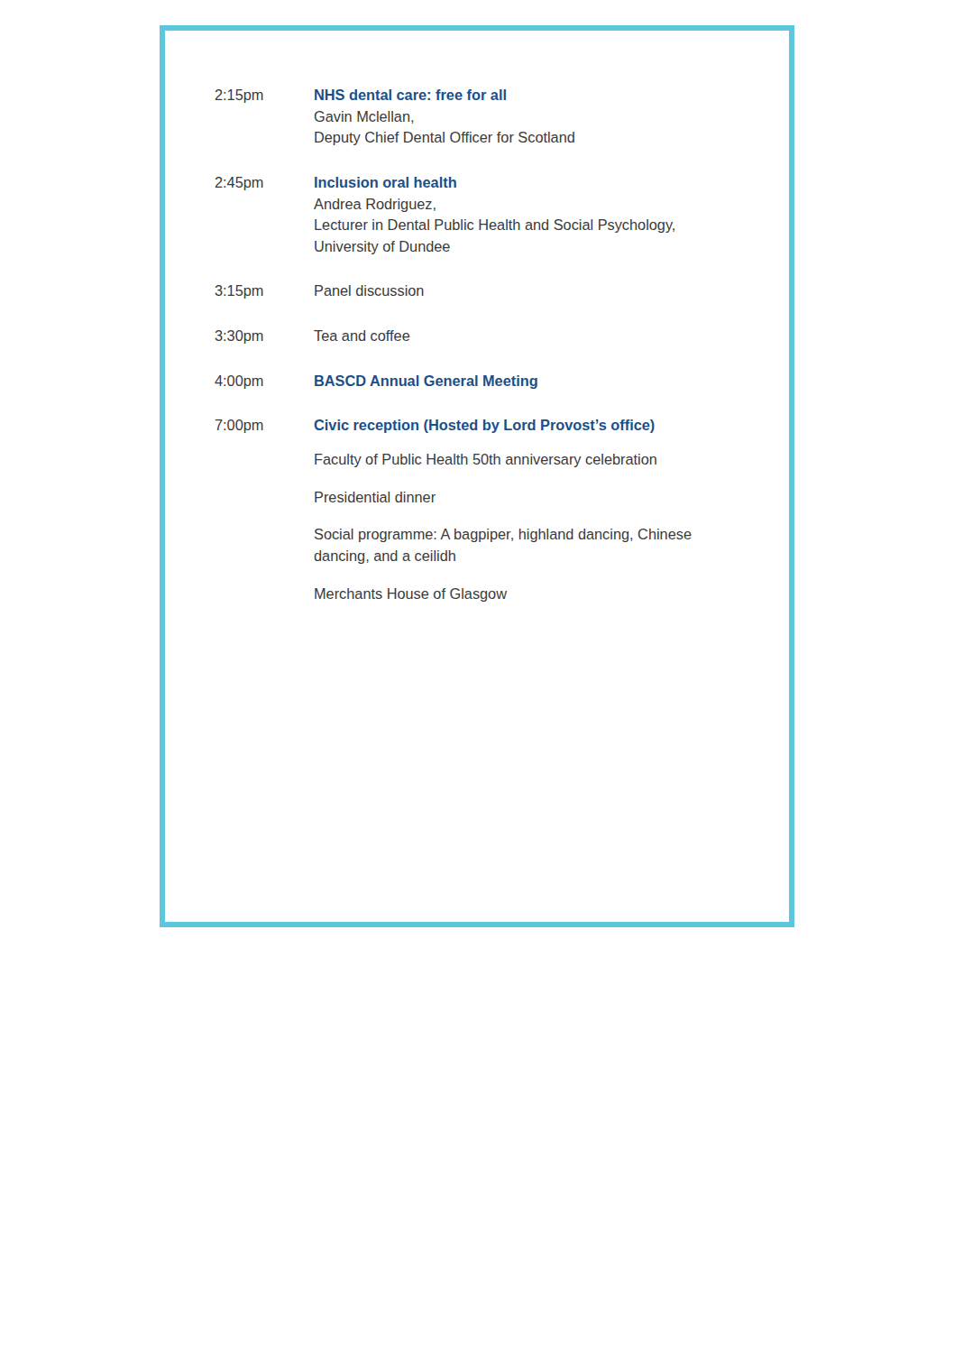| 2:15pm | NHS dental care: free for all Gavin Mclellan, Deputy Chief Dental Officer for Scotland |
| 2:45pm | Inclusion oral health Andrea Rodriguez, Lecturer in Dental Public Health and Social Psychology, University of Dundee |
| 3:15pm | Panel discussion |
| 3:30pm | Tea and coffee |
| 4:00pm | BASCD Annual General Meeting |
| 7:00pm | Civic reception (Hosted by Lord Provost’s office) Faculty of Public Health 50th anniversary celebration Presidential dinner Social programme: A bagpiper, highland dancing, Chinese dancing, and a ceilidh Merchants House of Glasgow |